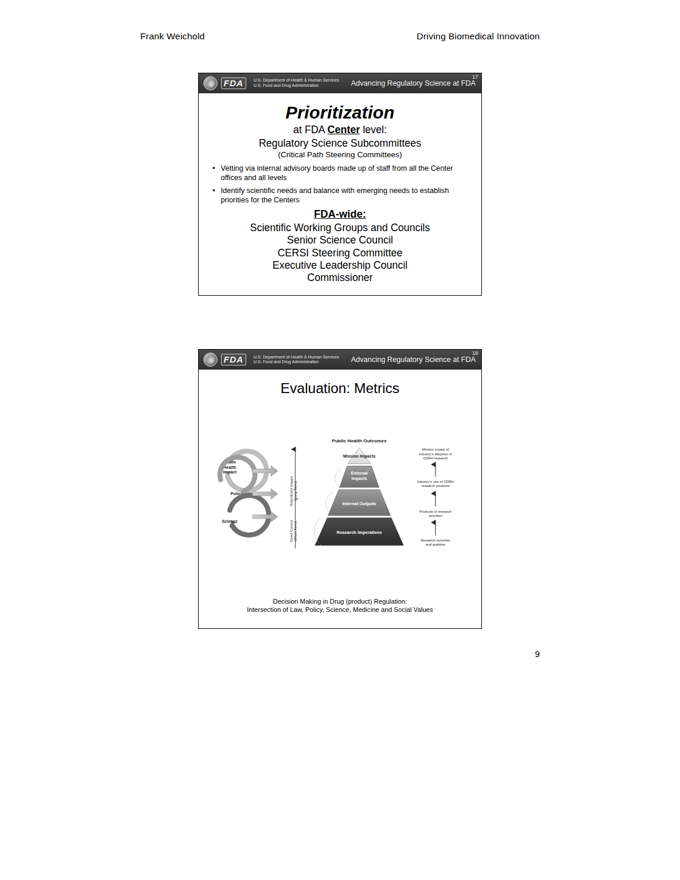Frank Weichold
Driving Biomedical Innovation
FDA
U.S. Department of Health & Human Services
U.S. Food and Drug Administration
Advancing Regulatory Science at FDA
17
Prioritization
at FDA Center level:
Regulatory Science Subcommittees
(Critical Path Steering Committees)
Vetting via internal advisory boards made up of staff from all the Center offices and all levels
Identify scientific needs and balance with emerging needs to establish priorities for the Centers
FDA-wide:
Scientific Working Groups and Councils
Senior Science Council
CERSI Steering Committee
Executive Leadership Council
Commissioner
FDA
U.S. Department of Health & Human Services
U.S. Food and Drug Administration
Advancing Regulatory Science at FDA
18
Evaluation: Metrics
Public Health Impact Policy Science Real-World Impact (Long Term) Direct Control (Short Term) Public Health Outcomes Mission Impacts External Impacts Internal Outputs Research Imperatives Mission impact of industry's adoption of CDRH research Industry's use of CDRH research products Products of research activities Research activities and qualities
Decision Making in Drug (product) Regulation:
Intersection of Law, Policy, Science, Medicine and Social Values
9